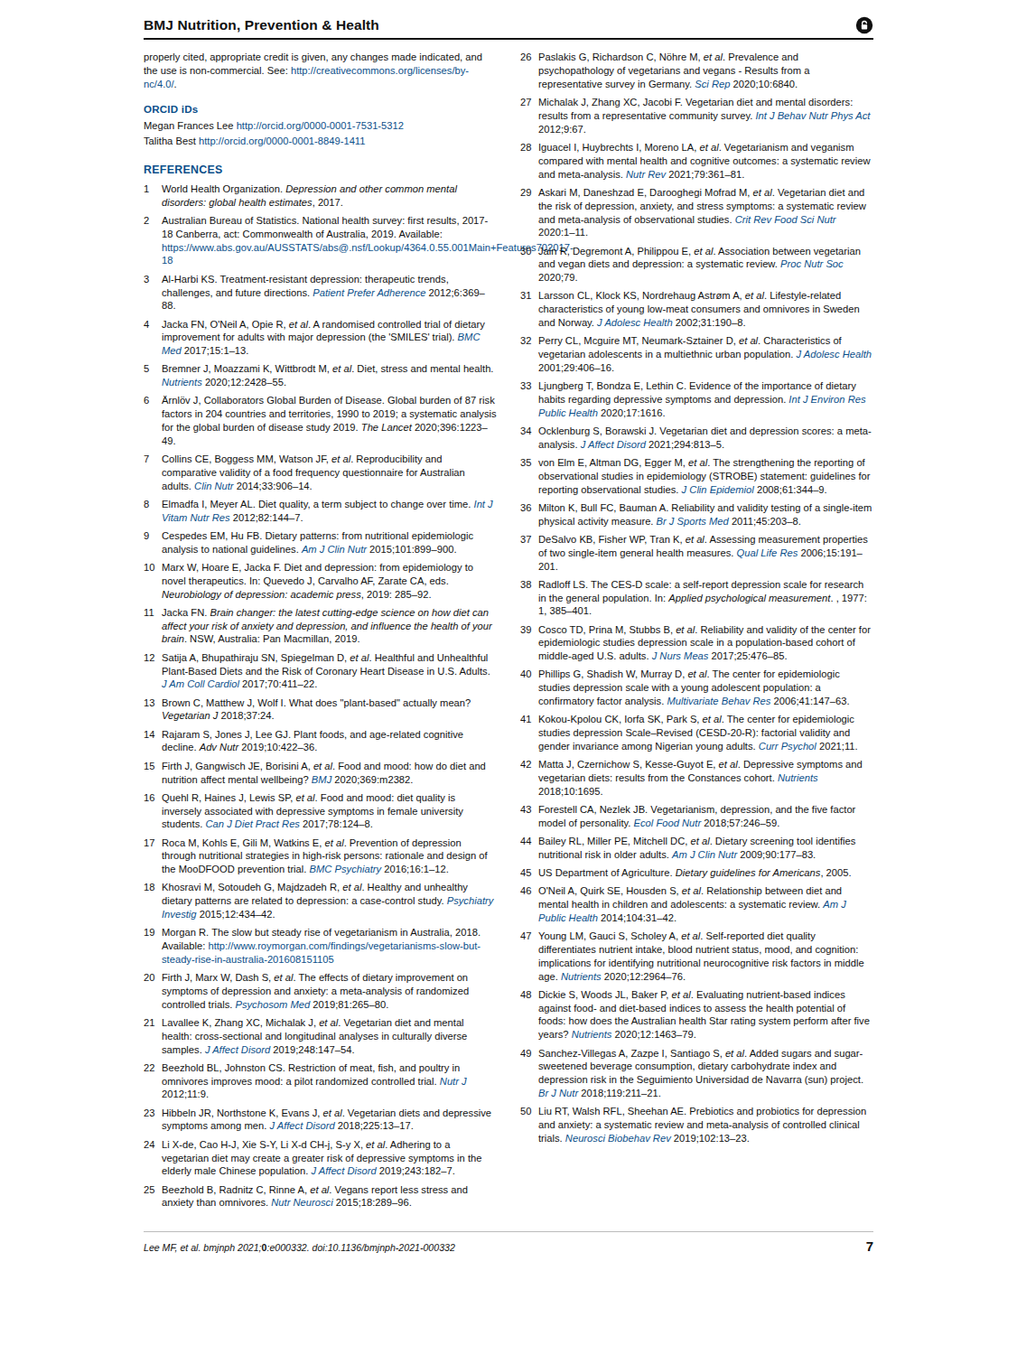BMJ Nutrition, Prevention & Health
properly cited, appropriate credit is given, any changes made indicated, and the use is non-commercial. See: http://creativecommons.org/licenses/by-nc/4.0/.
ORCID iDs
Megan Frances Lee http://orcid.org/0000-0001-7531-5312
Talitha Best http://orcid.org/0000-0001-8849-1411
REFERENCES
World Health Organization. Depression and other common mental disorders: global health estimates, 2017.
Australian Bureau of Statistics. National health survey: first results, 2017-18 Canberra, act: Commonwealth of Australia, 2019. Available: https://www.abs.gov.au/AUSSTATS/abs@.nsf/Lookup/4364.0.55.001Main+Features702017-18
Al-Harbi KS. Treatment-resistant depression: therapeutic trends, challenges, and future directions. Patient Prefer Adherence 2012;6:369–88.
Jacka FN, O'Neil A, Opie R, et al. A randomised controlled trial of dietary improvement for adults with major depression (the 'SMILES' trial). BMC Med 2017;15:1–13.
Bremner J, Moazzami K, Wittbrodt M, et al. Diet, stress and mental health. Nutrients 2020;12:2428–55.
Ärnlöv J, Collaborators Global Burden of Disease. Global burden of 87 risk factors in 204 countries and territories, 1990 to 2019; a systematic analysis for the global burden of disease study 2019. The Lancet 2020;396:1223–49.
Collins CE, Boggess MM, Watson JF, et al. Reproducibility and comparative validity of a food frequency questionnaire for Australian adults. Clin Nutr 2014;33:906–14.
Elmadfa I, Meyer AL. Diet quality, a term subject to change over time. Int J Vitam Nutr Res 2012;82:144–7.
Cespedes EM, Hu FB. Dietary patterns: from nutritional epidemiologic analysis to national guidelines. Am J Clin Nutr 2015;101:899–900.
Marx W, Hoare E, Jacka F. Diet and depression: from epidemiology to novel therapeutics. In: Quevedo J, Carvalho AF, Zarate CA, eds. Neurobiology of depression: academic press, 2019: 285–92.
Jacka FN. Brain changer: the latest cutting-edge science on how diet can affect your risk of anxiety and depression, and influence the health of your brain. NSW, Australia: Pan Macmillan, 2019.
Satija A, Bhupathiraju SN, Spiegelman D, et al. Healthful and Unhealthful Plant-Based Diets and the Risk of Coronary Heart Disease in U.S. Adults. J Am Coll Cardiol 2017;70:411–22.
Brown C, Matthew J, Wolf I. What does "plant-based" actually mean? Vegetarian J 2018;37:24.
Rajaram S, Jones J, Lee GJ. Plant foods, and age-related cognitive decline. Adv Nutr 2019;10:422–36.
Firth J, Gangwisch JE, Borisini A, et al. Food and mood: how do diet and nutrition affect mental wellbeing? BMJ 2020;369:m2382.
Quehl R, Haines J, Lewis SP, et al. Food and mood: diet quality is inversely associated with depressive symptoms in female university students. Can J Diet Pract Res 2017;78:124–8.
Roca M, Kohls E, Gili M, Watkins E, et al. Prevention of depression through nutritional strategies in high-risk persons: rationale and design of the MooDFOOD prevention trial. BMC Psychiatry 2016;16:1–12.
Khosravi M, Sotoudeh G, Majdzadeh R, et al. Healthy and unhealthy dietary patterns are related to depression: a case-control study. Psychiatry Investig 2015;12:434–42.
Morgan R. The slow but steady rise of vegetarianism in Australia, 2018. Available: http://www.roymorgan.com/findings/vegetarianisms-slow-but-steady-rise-in-australia-201608151105
Firth J, Marx W, Dash S, et al. The effects of dietary improvement on symptoms of depression and anxiety: a meta-analysis of randomized controlled trials. Psychosom Med 2019;81:265–80.
Lavallee K, Zhang XC, Michalak J, et al. Vegetarian diet and mental health: cross-sectional and longitudinal analyses in culturally diverse samples. J Affect Disord 2019;248:147–54.
Beezhold BL, Johnston CS. Restriction of meat, fish, and poultry in omnivores improves mood: a pilot randomized controlled trial. Nutr J 2012;11:9.
Hibbeln JR, Northstone K, Evans J, et al. Vegetarian diets and depressive symptoms among men. J Affect Disord 2018;225:13–17.
Li X-de, Cao H-J, Xie S-Y, Li X-d CH-j, S-y X, et al. Adhering to a vegetarian diet may create a greater risk of depressive symptoms in the elderly male Chinese population. J Affect Disord 2019;243:182–7.
Beezhold B, Radnitz C, Rinne A, et al. Vegans report less stress and anxiety than omnivores. Nutr Neurosci 2015;18:289–96.
Paslakis G, Richardson C, Nöhre M, et al. Prevalence and psychopathology of vegetarians and vegans - Results from a representative survey in Germany. Sci Rep 2020;10:6840.
Michalak J, Zhang XC, Jacobi F. Vegetarian diet and mental disorders: results from a representative community survey. Int J Behav Nutr Phys Act 2012;9:67.
Iguacel I, Huybrechts I, Moreno LA, et al. Vegetarianism and veganism compared with mental health and cognitive outcomes: a systematic review and meta-analysis. Nutr Rev 2021;79:361–81.
Askari M, Daneshzad E, Darooghegi Mofrad M, et al. Vegetarian diet and the risk of depression, anxiety, and stress symptoms: a systematic review and meta-analysis of observational studies. Crit Rev Food Sci Nutr 2020:1–11.
Jain R, Degremont A, Philippou E, et al. Association between vegetarian and vegan diets and depression: a systematic review. Proc Nutr Soc 2020;79.
Larsson CL, Klock KS, Nordrehaug Astrøm A, et al. Lifestyle-related characteristics of young low-meat consumers and omnivores in Sweden and Norway. J Adolesc Health 2002;31:190–8.
Perry CL, Mcguire MT, Neumark-Sztainer D, et al. Characteristics of vegetarian adolescents in a multiethnic urban population. J Adolesc Health 2001;29:406–16.
Ljungberg T, Bondza E, Lethin C. Evidence of the importance of dietary habits regarding depressive symptoms and depression. Int J Environ Res Public Health 2020;17:1616.
Ocklenburg S, Borawski J. Vegetarian diet and depression scores: a meta-analysis. J Affect Disord 2021;294:813–5.
von Elm E, Altman DG, Egger M, et al. The strengthening the reporting of observational studies in epidemiology (STROBE) statement: guidelines for reporting observational studies. J Clin Epidemiol 2008;61:344–9.
Milton K, Bull FC, Bauman A. Reliability and validity testing of a single-item physical activity measure. Br J Sports Med 2011;45:203–8.
DeSalvo KB, Fisher WP, Tran K, et al. Assessing measurement properties of two single-item general health measures. Qual Life Res 2006;15:191–201.
Radloff LS. The CES-D scale: a self-report depression scale for research in the general population. In: Applied psychological measurement. , 1977: 1, 385–401.
Cosco TD, Prina M, Stubbs B, et al. Reliability and validity of the center for epidemiologic studies depression scale in a population-based cohort of middle-aged U.S. adults. J Nurs Meas 2017;25:476–85.
Phillips G, Shadish W, Murray D, et al. The center for epidemiologic studies depression scale with a young adolescent population: a confirmatory factor analysis. Multivariate Behav Res 2006;41:147–63.
Kokou-Kpolou CK, Iorfa SK, Park S, et al. The center for epidemiologic studies depression Scale–Revised (CESD-20-R): factorial validity and gender invariance among Nigerian young adults. Curr Psychol 2021;11.
Matta J, Czernichow S, Kesse-Guyot E, et al. Depressive symptoms and vegetarian diets: results from the Constances cohort. Nutrients 2018;10:1695.
Forestell CA, Nezlek JB. Vegetarianism, depression, and the five factor model of personality. Ecol Food Nutr 2018;57:246–59.
Bailey RL, Miller PE, Mitchell DC, et al. Dietary screening tool identifies nutritional risk in older adults. Am J Clin Nutr 2009;90:177–83.
US Department of Agriculture. Dietary guidelines for Americans, 2005.
O'Neil A, Quirk SE, Housden S, et al. Relationship between diet and mental health in children and adolescents: a systematic review. Am J Public Health 2014;104:31–42.
Young LM, Gauci S, Scholey A, et al. Self-reported diet quality differentiates nutrient intake, blood nutrient status, mood, and cognition: implications for identifying nutritional neurocognitive risk factors in middle age. Nutrients 2020;12:2964–76.
Dickie S, Woods JL, Baker P, et al. Evaluating nutrient-based indices against food- and diet-based indices to assess the health potential of foods: how does the Australian health Star rating system perform after five years? Nutrients 2020;12:1463–79.
Sanchez-Villegas A, Zazpe I, Santiago S, et al. Added sugars and sugar-sweetened beverage consumption, dietary carbohydrate index and depression risk in the Seguimiento Universidad de Navarra (sun) project. Br J Nutr 2018;119:211–21.
Liu RT, Walsh RFL, Sheehan AE. Prebiotics and probiotics for depression and anxiety: a systematic review and meta-analysis of controlled clinical trials. Neurosci Biobehav Rev 2019;102:13–23.
Lee MF, et al. bmjnph 2021;0:e000332. doi:10.1136/bmjnph-2021-000332
7